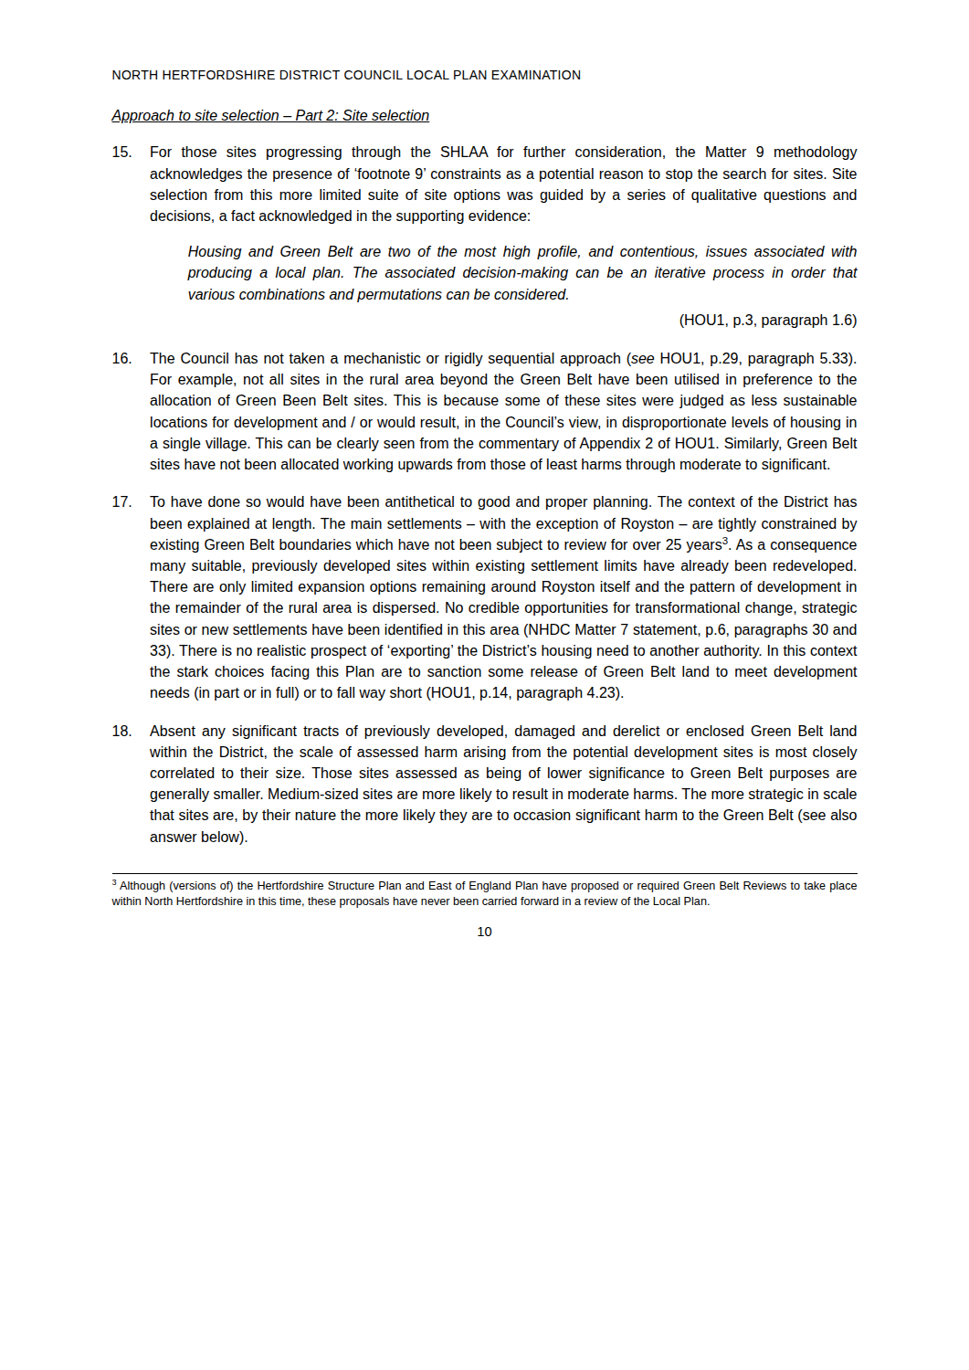NORTH HERTFORDSHIRE DISTRICT COUNCIL LOCAL PLAN EXAMINATION
Approach to site selection – Part 2: Site selection
For those sites progressing through the SHLAA for further consideration, the Matter 9 methodology acknowledges the presence of ‘footnote 9’ constraints as a potential reason to stop the search for sites. Site selection from this more limited suite of site options was guided by a series of qualitative questions and decisions, a fact acknowledged in the supporting evidence:
Housing and Green Belt are two of the most high profile, and contentious, issues associated with producing a local plan. The associated decision-making can be an iterative process in order that various combinations and permutations can be considered.
(HOU1, p.3, paragraph 1.6)
The Council has not taken a mechanistic or rigidly sequential approach (see HOU1, p.29, paragraph 5.33). For example, not all sites in the rural area beyond the Green Belt have been utilised in preference to the allocation of Green Been Belt sites. This is because some of these sites were judged as less sustainable locations for development and / or would result, in the Council’s view, in disproportionate levels of housing in a single village. This can be clearly seen from the commentary of Appendix 2 of HOU1. Similarly, Green Belt sites have not been allocated working upwards from those of least harms through moderate to significant.
To have done so would have been antithetical to good and proper planning. The context of the District has been explained at length. The main settlements – with the exception of Royston – are tightly constrained by existing Green Belt boundaries which have not been subject to review for over 25 years3. As a consequence many suitable, previously developed sites within existing settlement limits have already been redeveloped. There are only limited expansion options remaining around Royston itself and the pattern of development in the remainder of the rural area is dispersed. No credible opportunities for transformational change, strategic sites or new settlements have been identified in this area (NHDC Matter 7 statement, p.6, paragraphs 30 and 33). There is no realistic prospect of ‘exporting’ the District’s housing need to another authority. In this context the stark choices facing this Plan are to sanction some release of Green Belt land to meet development needs (in part or in full) or to fall way short (HOU1, p.14, paragraph 4.23).
Absent any significant tracts of previously developed, damaged and derelict or enclosed Green Belt land within the District, the scale of assessed harm arising from the potential development sites is most closely correlated to their size. Those sites assessed as being of lower significance to Green Belt purposes are generally smaller. Medium-sized sites are more likely to result in moderate harms. The more strategic in scale that sites are, by their nature the more likely they are to occasion significant harm to the Green Belt (see also answer below).
3 Although (versions of) the Hertfordshire Structure Plan and East of England Plan have proposed or required Green Belt Reviews to take place within North Hertfordshire in this time, these proposals have never been carried forward in a review of the Local Plan.
10